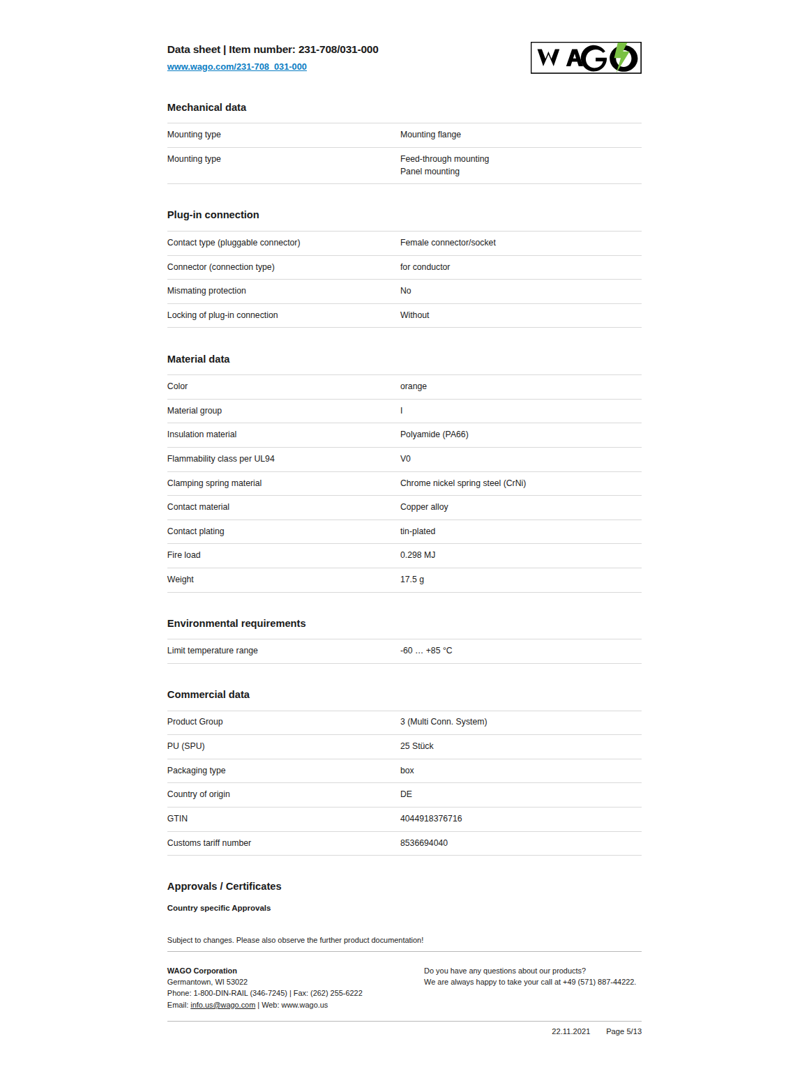Data sheet | Item number: 231-708/031-000
www.wago.com/231-708_031-000
Mechanical data
| Mounting type | Mounting flange |
| Mounting type | Feed-through mounting Panel mounting |
Plug-in connection
| Contact type (pluggable connector) | Female connector/socket |
| Connector (connection type) | for conductor |
| Mismating protection | No |
| Locking of plug-in connection | Without |
Material data
| Color | orange |
| Material group | I |
| Insulation material | Polyamide (PA66) |
| Flammability class per UL94 | V0 |
| Clamping spring material | Chrome nickel spring steel (CrNi) |
| Contact material | Copper alloy |
| Contact plating | tin-plated |
| Fire load | 0.298 MJ |
| Weight | 17.5 g |
Environmental requirements
| Limit temperature range | -60 … +85 °C |
Commercial data
| Product Group | 3 (Multi Conn. System) |
| PU (SPU) | 25 Stück |
| Packaging type | box |
| Country of origin | DE |
| GTIN | 4044918376716 |
| Customs tariff number | 8536694040 |
Approvals / Certificates
Country specific Approvals
Subject to changes. Please also observe the further product documentation!
WAGO Corporation
Germantown, WI 53022
Phone: 1-800-DIN-RAIL (346-7245) | Fax: (262) 255-6222
Email: info.us@wago.com | Web: www.wago.us
Do you have any questions about our products?
We are always happy to take your call at +49 (571) 887-44222.
22.11.2021 Page 5/13